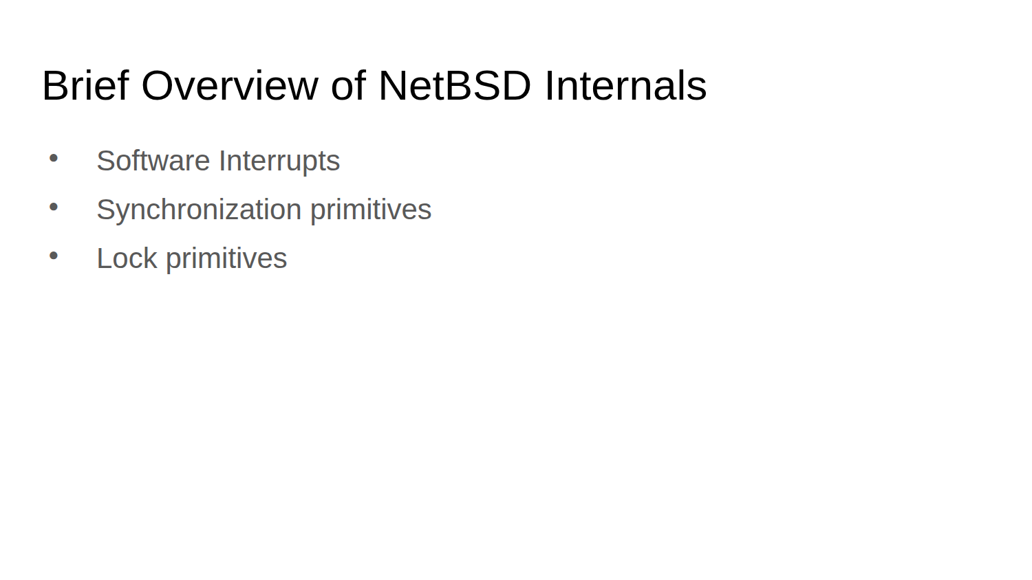Brief Overview of NetBSD Internals
Software Interrupts
Synchronization primitives
Lock primitives